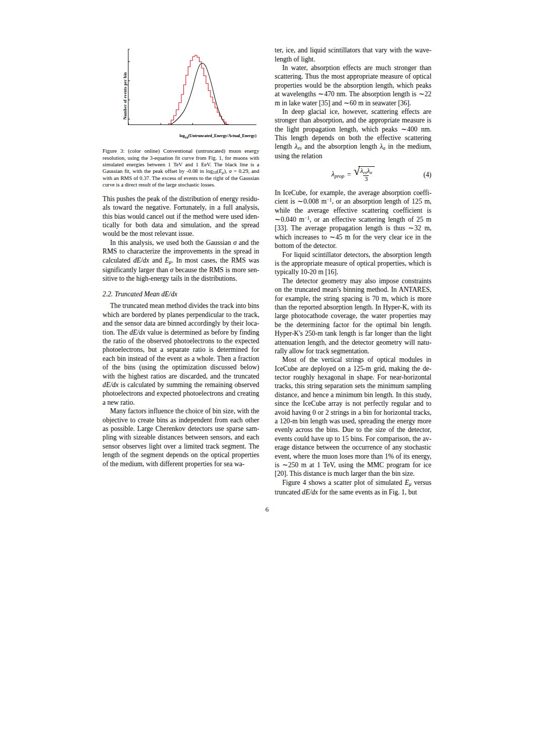Number of events per bin
0
500
1000
1500
2000
-2
-1
0
1
2
log10(Untruncated_Energy/Actual_Energy)
Figure 3: (color online) Conventional (untruncated) muon energy resolution, using the 3-equation fit curve from Fig. 1, for muons with simulated energies between 1 TeV and 1 EeV. The black line is a Gaussian fit, with the peak offset by -0.08 in log10(Eμ), σ = 0.29, and with an RMS of 0.37. The excess of events to the right of the Gaussian curve is a direct result of the large stochastic losses.
This pushes the peak of the distribution of energy residuals toward the negative. Fortunately, in a full analysis, this bias would cancel out if the method were used identically for both data and simulation, and the spread would be the most relevant issue.
In this analysis, we used both the Gaussian σ and the RMS to characterize the improvements in the spread in calculated dE/dx and Eμ. In most cases, the RMS was significantly larger than σ because the RMS is more sensitive to the high-energy tails in the distributions.
2.2. Truncated Mean dE/dx
The truncated mean method divides the track into bins which are bordered by planes perpendicular to the track, and the sensor data are binned accordingly by their location. The dE/dx value is determined as before by finding the ratio of the observed photoelectrons to the expected photoelectrons, but a separate ratio is determined for each bin instead of the event as a whole. Then a fraction of the bins (using the optimization discussed below) with the highest ratios are discarded, and the truncated dE/dx is calculated by summing the remaining observed photoelectrons and expected photoelectrons and creating a new ratio.
Many factors influence the choice of bin size, with the objective to create bins as independent from each other as possible. Large Cherenkov detectors use sparse sampling with sizeable distances between sensors, and each sensor observes light over a limited track segment. The length of the segment depends on the optical properties of the medium, with different properties for sea wa-
ter, ice, and liquid scintillators that vary with the wavelength of light.
In water, absorption effects are much stronger than scattering. Thus the most appropriate measure of optical properties would be the absorption length, which peaks at wavelengths ∼470 nm. The absorption length is ∼22 m in lake water [35] and ∼60 m in seawater [36].
In deep glacial ice, however, scattering effects are stronger than absorption, and the appropriate measure is the light propagation length, which peaks ∼400 nm. This length depends on both the effective scattering length λes and the absorption length λa in the medium, using the relation
λprop = λesλa 3
(4)
In IceCube, for example, the average absorption coefficient is ∼0.008 m−1, or an absorption length of 125 m, while the average effective scattering coefficient is ∼0.040 m−1, or an effective scattering length of 25 m [33]. The average propagation length is thus ∼32 m, which increases to ∼45 m for the very clear ice in the bottom of the detector.
For liquid scintillator detectors, the absorption length is the appropriate measure of optical properties, which is typically 10-20 m [16].
The detector geometry may also impose constraints on the truncated mean's binning method. In ANTARES, for example, the string spacing is 70 m, which is more than the reported absorption length. In Hyper-K, with its large photocathode coverage, the water properties may be the determining factor for the optimal bin length. Hyper-K's 250-m tank length is far longer than the light attenuation length, and the detector geometry will naturally allow for track segmentation.
Most of the vertical strings of optical modules in IceCube are deployed on a 125-m grid, making the detector roughly hexagonal in shape. For near-horizontal tracks, this string separation sets the minimum sampling distance, and hence a minimum bin length. In this study, since the IceCube array is not perfectly regular and to avoid having 0 or 2 strings in a bin for horizontal tracks, a 120-m bin length was used, spreading the energy more evenly across the bins. Due to the size of the detector, events could have up to 15 bins. For comparison, the average distance between the occurrence of any stochastic event, where the muon loses more than 1% of its energy, is ∼250 m at 1 TeV, using the MMC program for ice [20]. This distance is much larger than the bin size.
Figure 4 shows a scatter plot of simulated Eμ versus truncated dE/dx for the same events as in Fig. 1, but
6